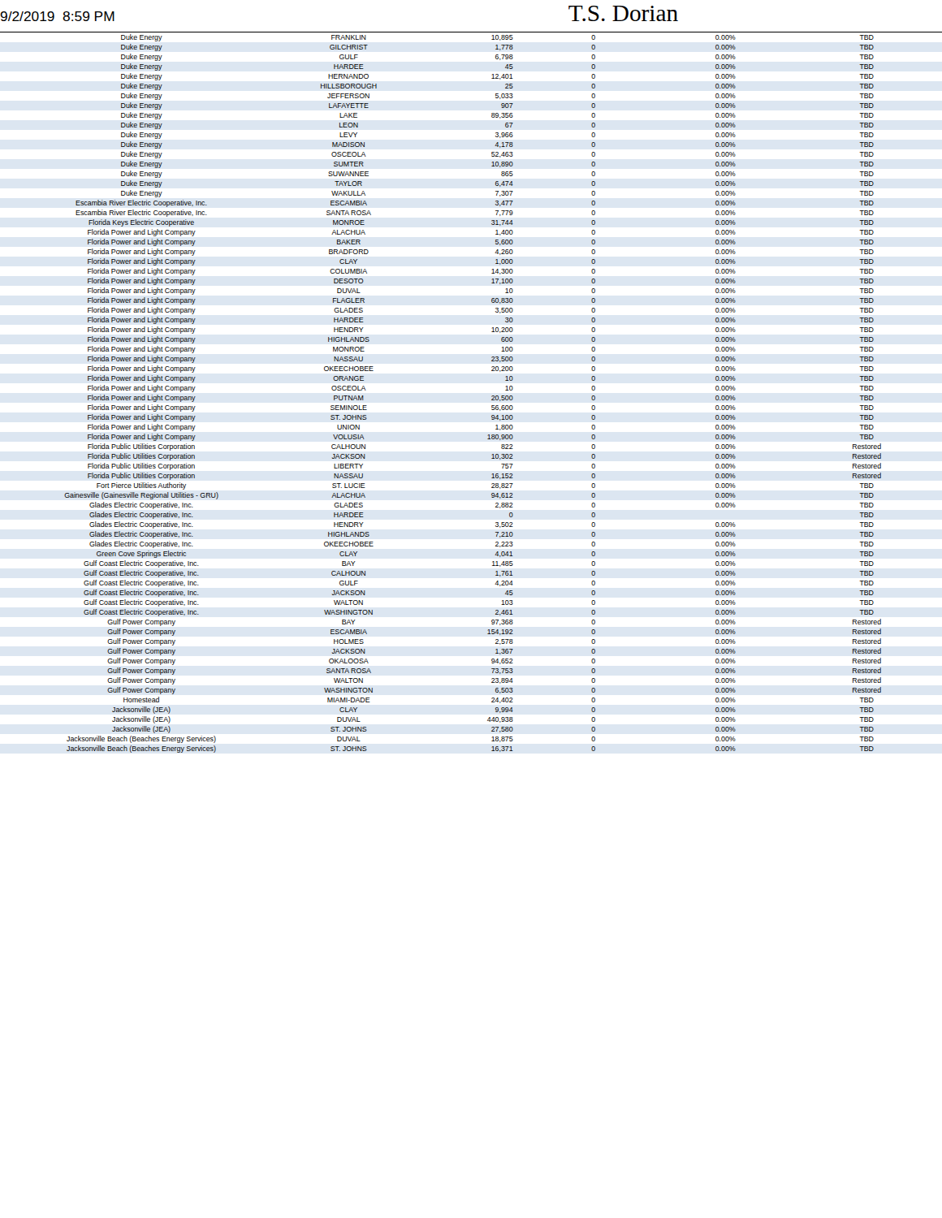9/2/2019 8:59 PM
T.S. Dorian
| Duke Energy | FRANKLIN | 10,895 | 0 | 0.00% | TBD |
| Duke Energy | GILCHRIST | 1,778 | 0 | 0.00% | TBD |
| Duke Energy | GULF | 6,798 | 0 | 0.00% | TBD |
| Duke Energy | HARDEE | 45 | 0 | 0.00% | TBD |
| Duke Energy | HERNANDO | 12,401 | 0 | 0.00% | TBD |
| Duke Energy | HILLSBOROUGH | 25 | 0 | 0.00% | TBD |
| Duke Energy | JEFFERSON | 5,033 | 0 | 0.00% | TBD |
| Duke Energy | LAFAYETTE | 907 | 0 | 0.00% | TBD |
| Duke Energy | LAKE | 89,356 | 0 | 0.00% | TBD |
| Duke Energy | LEON | 67 | 0 | 0.00% | TBD |
| Duke Energy | LEVY | 3,966 | 0 | 0.00% | TBD |
| Duke Energy | MADISON | 4,178 | 0 | 0.00% | TBD |
| Duke Energy | OSCEOLA | 52,463 | 0 | 0.00% | TBD |
| Duke Energy | SUMTER | 10,890 | 0 | 0.00% | TBD |
| Duke Energy | SUWANNEE | 865 | 0 | 0.00% | TBD |
| Duke Energy | TAYLOR | 6,474 | 0 | 0.00% | TBD |
| Duke Energy | WAKULLA | 7,307 | 0 | 0.00% | TBD |
| Escambia River Electric Cooperative, Inc. | ESCAMBIA | 3,477 | 0 | 0.00% | TBD |
| Escambia River Electric Cooperative, Inc. | SANTA ROSA | 7,779 | 0 | 0.00% | TBD |
| Florida Keys Electric Cooperative | MONROE | 31,744 | 0 | 0.00% | TBD |
| Florida Power and Light Company | ALACHUA | 1,400 | 0 | 0.00% | TBD |
| Florida Power and Light Company | BAKER | 5,600 | 0 | 0.00% | TBD |
| Florida Power and Light Company | BRADFORD | 4,260 | 0 | 0.00% | TBD |
| Florida Power and Light Company | CLAY | 1,000 | 0 | 0.00% | TBD |
| Florida Power and Light Company | COLUMBIA | 14,300 | 0 | 0.00% | TBD |
| Florida Power and Light Company | DESOTO | 17,100 | 0 | 0.00% | TBD |
| Florida Power and Light Company | DUVAL | 10 | 0 | 0.00% | TBD |
| Florida Power and Light Company | FLAGLER | 60,830 | 0 | 0.00% | TBD |
| Florida Power and Light Company | GLADES | 3,500 | 0 | 0.00% | TBD |
| Florida Power and Light Company | HARDEE | 30 | 0 | 0.00% | TBD |
| Florida Power and Light Company | HENDRY | 10,200 | 0 | 0.00% | TBD |
| Florida Power and Light Company | HIGHLANDS | 600 | 0 | 0.00% | TBD |
| Florida Power and Light Company | MONROE | 100 | 0 | 0.00% | TBD |
| Florida Power and Light Company | NASSAU | 23,500 | 0 | 0.00% | TBD |
| Florida Power and Light Company | OKEECHOBEE | 20,200 | 0 | 0.00% | TBD |
| Florida Power and Light Company | ORANGE | 10 | 0 | 0.00% | TBD |
| Florida Power and Light Company | OSCEOLA | 10 | 0 | 0.00% | TBD |
| Florida Power and Light Company | PUTNAM | 20,500 | 0 | 0.00% | TBD |
| Florida Power and Light Company | SEMINOLE | 56,600 | 0 | 0.00% | TBD |
| Florida Power and Light Company | ST. JOHNS | 94,100 | 0 | 0.00% | TBD |
| Florida Power and Light Company | UNION | 1,800 | 0 | 0.00% | TBD |
| Florida Power and Light Company | VOLUSIA | 180,900 | 0 | 0.00% | TBD |
| Florida Public Utilities Corporation | CALHOUN | 822 | 0 | 0.00% | Restored |
| Florida Public Utilities Corporation | JACKSON | 10,302 | 0 | 0.00% | Restored |
| Florida Public Utilities Corporation | LIBERTY | 757 | 0 | 0.00% | Restored |
| Florida Public Utilities Corporation | NASSAU | 16,152 | 0 | 0.00% | Restored |
| Fort Pierce Utilities Authority | ST. LUCIE | 28,827 | 0 | 0.00% | TBD |
| Gainesville (Gainesville Regional Utilities - GRU) | ALACHUA | 94,612 | 0 | 0.00% | TBD |
| Glades Electric Cooperative, Inc. | GLADES | 2,882 | 0 | 0.00% | TBD |
| Glades Electric Cooperative, Inc. | HARDEE | 0 | 0 | | TBD |
| Glades Electric Cooperative, Inc. | HENDRY | 3,502 | 0 | 0.00% | TBD |
| Glades Electric Cooperative, Inc. | HIGHLANDS | 7,210 | 0 | 0.00% | TBD |
| Glades Electric Cooperative, Inc. | OKEECHOBEE | 2,223 | 0 | 0.00% | TBD |
| Green Cove Springs Electric | CLAY | 4,041 | 0 | 0.00% | TBD |
| Gulf Coast Electric Cooperative, Inc. | BAY | 11,485 | 0 | 0.00% | TBD |
| Gulf Coast Electric Cooperative, Inc. | CALHOUN | 1,761 | 0 | 0.00% | TBD |
| Gulf Coast Electric Cooperative, Inc. | GULF | 4,204 | 0 | 0.00% | TBD |
| Gulf Coast Electric Cooperative, Inc. | JACKSON | 45 | 0 | 0.00% | TBD |
| Gulf Coast Electric Cooperative, Inc. | WALTON | 103 | 0 | 0.00% | TBD |
| Gulf Coast Electric Cooperative, Inc. | WASHINGTON | 2,461 | 0 | 0.00% | TBD |
| Gulf Power Company | BAY | 97,368 | 0 | 0.00% | Restored |
| Gulf Power Company | ESCAMBIA | 154,192 | 0 | 0.00% | Restored |
| Gulf Power Company | HOLMES | 2,578 | 0 | 0.00% | Restored |
| Gulf Power Company | JACKSON | 1,367 | 0 | 0.00% | Restored |
| Gulf Power Company | OKALOOSA | 94,652 | 0 | 0.00% | Restored |
| Gulf Power Company | SANTA ROSA | 73,753 | 0 | 0.00% | Restored |
| Gulf Power Company | WALTON | 23,894 | 0 | 0.00% | Restored |
| Gulf Power Company | WASHINGTON | 6,503 | 0 | 0.00% | Restored |
| Homestead | MIAMI-DADE | 24,402 | 0 | 0.00% | TBD |
| Jacksonville (JEA) | CLAY | 9,994 | 0 | 0.00% | TBD |
| Jacksonville (JEA) | DUVAL | 440,938 | 0 | 0.00% | TBD |
| Jacksonville (JEA) | ST. JOHNS | 27,580 | 0 | 0.00% | TBD |
| Jacksonville Beach (Beaches Energy Services) | DUVAL | 18,875 | 0 | 0.00% | TBD |
| Jacksonville Beach (Beaches Energy Services) | ST. JOHNS | 16,371 | 0 | 0.00% | TBD |